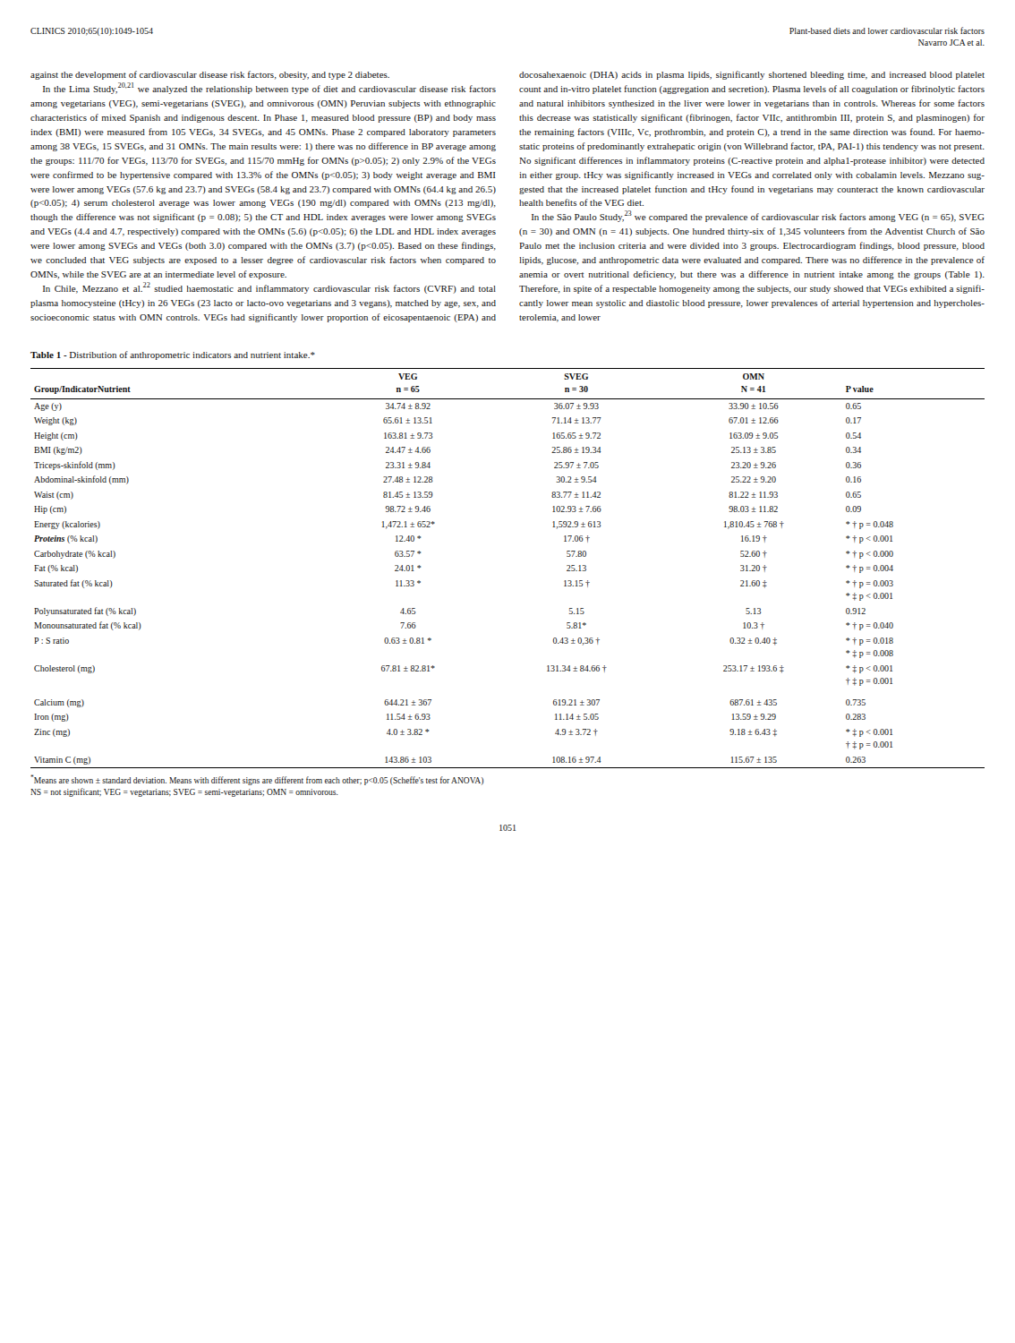CLINICS 2010;65(10):1049-1054
Plant-based diets and lower cardiovascular risk factors
Navarro JCA et al.
against the development of cardiovascular disease risk factors, obesity, and type 2 diabetes.
In the Lima Study,20,21 we analyzed the relationship between type of diet and cardiovascular disease risk factors among vegetarians (VEG), semi-vegetarians (SVEG), and omnivorous (OMN) Peruvian subjects with ethnographic characteristics of mixed Spanish and indigenous descent. In Phase 1, measured blood pressure (BP) and body mass index (BMI) were measured from 105 VEGs, 34 SVEGs, and 45 OMNs. Phase 2 compared laboratory parameters among 38 VEGs, 15 SVEGs, and 31 OMNs. The main results were: 1) there was no difference in BP average among the groups: 111/70 for VEGs, 113/70 for SVEGs, and 115/70 mmHg for OMNs (p>0.05); 2) only 2.9% of the VEGs were confirmed to be hypertensive compared with 13.3% of the OMNs (p<0.05); 3) body weight average and BMI were lower among VEGs (57.6 kg and 23.7) and SVEGs (58.4 kg and 23.7) compared with OMNs (64.4 kg and 26.5) (p<0.05); 4) serum cholesterol average was lower among VEGs (190 mg/dl) compared with OMNs (213 mg/dl), though the difference was not significant (p = 0.08); 5) the CT and HDL index averages were lower among SVEGs and VEGs (4.4 and 4.7, respectively) compared with the OMNs (5.6) (p<0.05); 6) the LDL and HDL index averages were lower among SVEGs and VEGs (both 3.0) compared with the OMNs (3.7) (p<0.05). Based on these findings, we concluded that VEG subjects are exposed to a lesser degree of cardiovascular risk factors when compared to OMNs, while the SVEG are at an intermediate level of exposure.
In Chile, Mezzano et al.22 studied haemostatic and inflammatory cardiovascular risk factors (CVRF) and total plasma homocysteine (tHcy) in 26 VEGs (23 lacto or lacto-ovo vegetarians and 3 vegans), matched by age, sex, and socioeconomic status with OMN controls. VEGs had significantly lower proportion of eicosapentaenoic (EPA) and docosahexaenoic (DHA) acids in plasma lipids, significantly shortened bleeding time, and increased blood platelet count and in-vitro platelet function (aggregation and secretion). Plasma levels of all coagulation or fibrinolytic factors and natural inhibitors synthesized in the liver were lower in vegetarians than in controls. Whereas for some factors this decrease was statistically significant (fibrinogen, factor VIIc, antithrombin III, protein S, and plasminogen) for the remaining factors (VIIIc, Vc, prothrombin, and protein C), a trend in the same direction was found. For haemostatic proteins of predominantly extrahepatic origin (von Willebrand factor, tPA, PAI-1) this tendency was not present. No significant differences in inflammatory proteins (C-reactive protein and alpha1-protease inhibitor) were detected in either group. tHcy was significantly increased in VEGs and correlated only with cobalamin levels. Mezzano suggested that the increased platelet function and tHcy found in vegetarians may counteract the known cardiovascular health benefits of the VEG diet.
In the São Paulo Study,23 we compared the prevalence of cardiovascular risk factors among VEG (n = 65), SVEG (n = 30) and OMN (n = 41) subjects. One hundred thirty-six of 1,345 volunteers from the Adventist Church of São Paulo met the inclusion criteria and were divided into 3 groups. Electrocardiogram findings, blood pressure, blood lipids, glucose, and anthropometric data were evaluated and compared. There was no difference in the prevalence of anemia or overt nutritional deficiency, but there was a difference in nutrient intake among the groups (Table 1). Therefore, in spite of a respectable homogeneity among the subjects, our study showed that VEGs exhibited a significantly lower mean systolic and diastolic blood pressure, lower prevalences of arterial hypertension and hypercholesterolemia, and lower
Table 1 - Distribution of anthropometric indicators and nutrient intake.*
| | VEG | SVEG | OMN | |
| --- | --- | --- | --- | --- |
| Group/IndicatorNutrient | n = 65 | n = 30 | N = 41 | P value |
| Age (y) | 34.74 ± 8.92 | 36.07 ± 9.93 | 33.90 ± 10.56 | 0.65 |
| Weight (kg) | 65.61 ± 13.51 | 71.14 ± 13.77 | 67.01 ± 12.66 | 0.17 |
| Height (cm) | 163.81 ± 9.73 | 165.65 ± 9.72 | 163.09 ± 9.05 | 0.54 |
| BMI (kg/m2) | 24.47 ± 4.66 | 25.86 ± 19.34 | 25.13 ± 3.85 | 0.34 |
| Triceps-skinfold (mm) | 23.31 ± 9.84 | 25.97 ± 7.05 | 23.20 ± 9.26 | 0.36 |
| Abdominal-skinfold (mm) | 27.48 ± 12.28 | 30.2 ± 9.54 | 25.22 ± 9.20 | 0.16 |
| Waist (cm) | 81.45 ± 13.59 | 83.77 ± 11.42 | 81.22 ± 11.93 | 0.65 |
| Hip (cm) | 98.72 ± 9.46 | 102.93 ± 7.66 | 98.03 ± 11.82 | 0.09 |
| Energy (kcalories) | 1,472.1 ± 652* | 1,592.9 ± 613 | 1,810.45 ± 768 † | * † p = 0.048 |
| Proteins (% kcal) | 12.40 * | 17.06 † | 16.19 † | * † p < 0.001 |
| Carbohydrate (% kcal) | 63.57 * | 57.80 | 52.60 † | * † p < 0.000 |
| Fat (% kcal) | 24.01 * | 25.13 | 31.20 † | * † p = 0.004 |
| Saturated fat (% kcal) | 11.33 * | 13.15 † | 21.60 ‡ | * † p = 0.003 * ‡ p < 0.001 |
| Polyunsaturated fat (% kcal) | 4.65 | 5.15 | 5.13 | 0.912 |
| Monounsaturated fat (% kcal) | 7.66 | 5.81* | 10.3 † | * † p = 0.040 |
| P : S ratio | 0.63 ± 0.81 * | 0.43 ± 0,36 † | 0.32 ± 0.40 ‡ | * † p = 0.018 * ‡ p = 0.008 |
| Cholesterol (mg) | 67.81 ± 82.81* | 131.34 ± 84.66 † | 253.17 ± 193.6 ‡ | * ‡ p < 0.001 † ‡ p = 0.001 |
| Calcium (mg) | 644.21 ± 367 | 619.21 ± 307 | 687.61 ± 435 | 0.735 |
| Iron (mg) | 11.54 ± 6.93 | 11.14 ± 5.05 | 13.59 ± 9.29 | 0.283 |
| Zinc (mg) | 4.0 ± 3.82 * | 4.9 ± 3.72 † | 9.18 ± 6.43 ‡ | * ‡ p < 0.001 † ‡ p = 0.001 |
| Vitamin C (mg) | 143.86 ± 103 | 108.16 ± 97.4 | 115.67 ± 135 | 0.263 |
*Means are shown ± standard deviation. Means with different signs are different from each other; p<0.05 (Scheffe's test for ANOVA)
NS = not significant; VEG = vegetarians; SVEG = semi-vegetarians; OMN = omnivorous.
1051